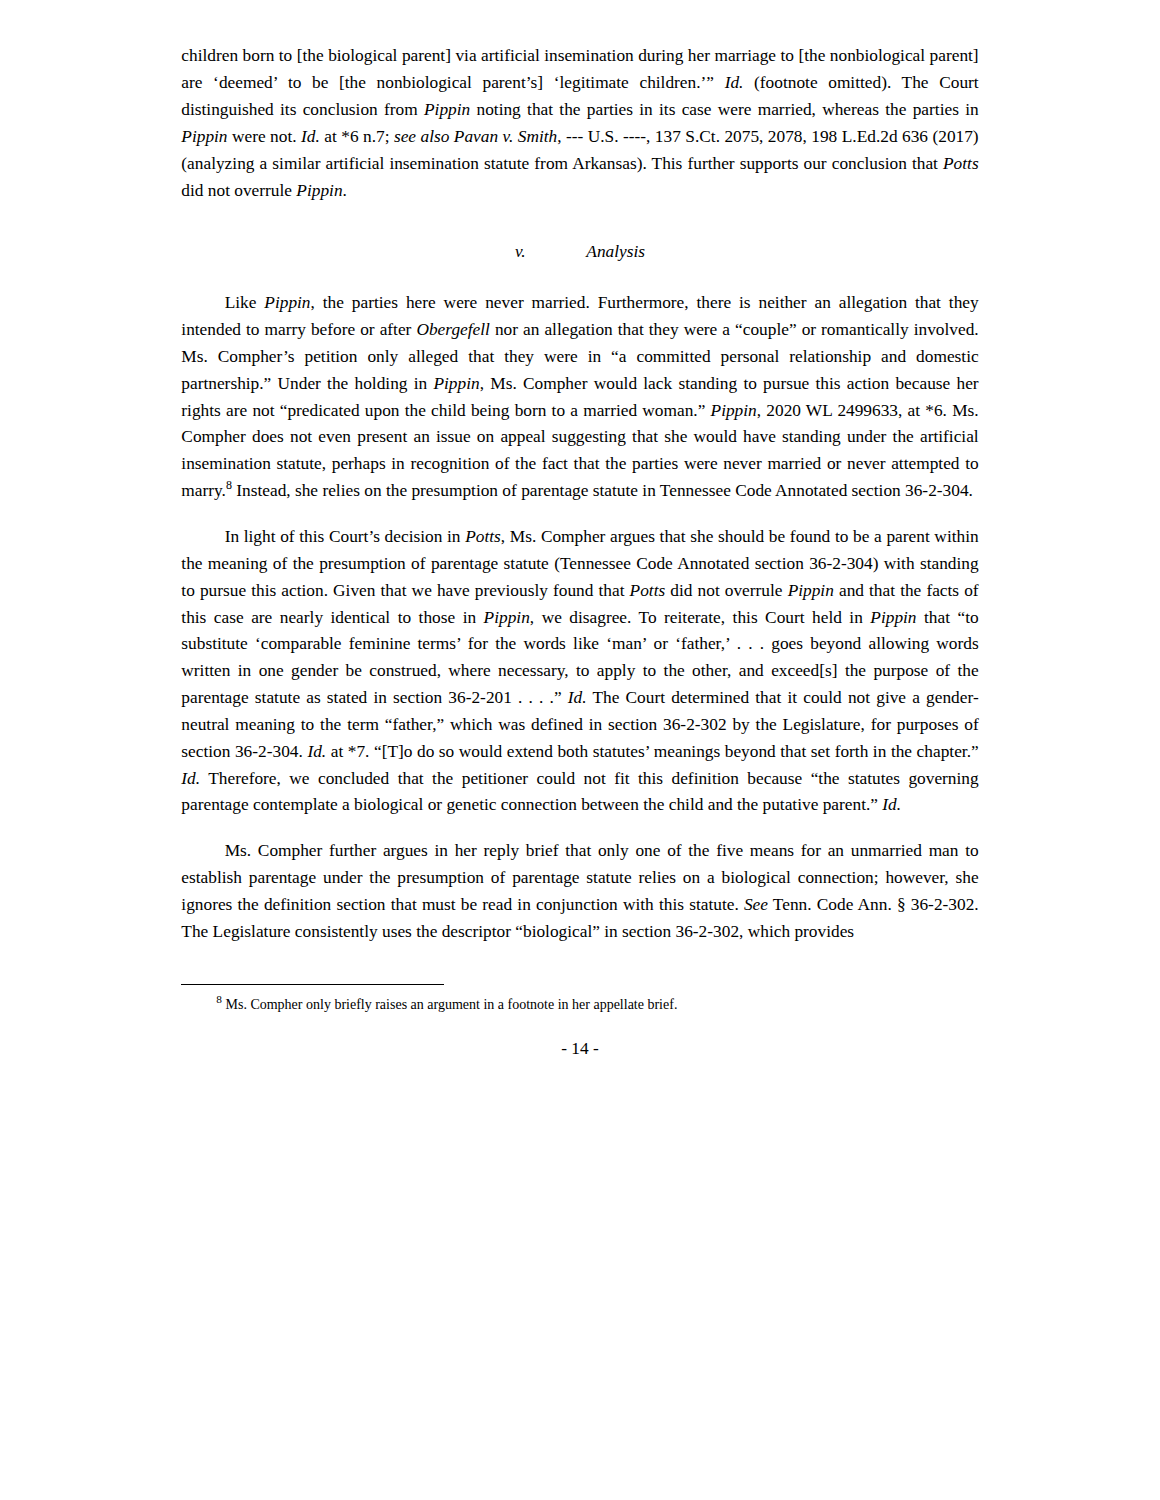children born to [the biological parent] via artificial insemination during her marriage to [the nonbiological parent] are ‘deemed’ to be [the nonbiological parent’s] ‘legitimate children.’” Id. (footnote omitted). The Court distinguished its conclusion from Pippin noting that the parties in its case were married, whereas the parties in Pippin were not. Id. at *6 n.7; see also Pavan v. Smith, --- U.S. ----, 137 S.Ct. 2075, 2078, 198 L.Ed.2d 636 (2017) (analyzing a similar artificial insemination statute from Arkansas). This further supports our conclusion that Potts did not overrule Pippin.
v. Analysis
Like Pippin, the parties here were never married. Furthermore, there is neither an allegation that they intended to marry before or after Obergefell nor an allegation that they were a “couple” or romantically involved. Ms. Compher’s petition only alleged that they were in “a committed personal relationship and domestic partnership.” Under the holding in Pippin, Ms. Compher would lack standing to pursue this action because her rights are not “predicated upon the child being born to a married woman.” Pippin, 2020 WL 2499633, at *6. Ms. Compher does not even present an issue on appeal suggesting that she would have standing under the artificial insemination statute, perhaps in recognition of the fact that the parties were never married or never attempted to marry.8 Instead, she relies on the presumption of parentage statute in Tennessee Code Annotated section 36-2-304.
In light of this Court’s decision in Potts, Ms. Compher argues that she should be found to be a parent within the meaning of the presumption of parentage statute (Tennessee Code Annotated section 36-2-304) with standing to pursue this action. Given that we have previously found that Potts did not overrule Pippin and that the facts of this case are nearly identical to those in Pippin, we disagree. To reiterate, this Court held in Pippin that “to substitute ‘comparable feminine terms’ for the words like ‘man’ or ‘father,’ . . . goes beyond allowing words written in one gender be construed, where necessary, to apply to the other, and exceed[s] the purpose of the parentage statute as stated in section 36-2-201 . . . .” Id. The Court determined that it could not give a gender-neutral meaning to the term “father,” which was defined in section 36-2-302 by the Legislature, for purposes of section 36-2-304. Id. at *7. “[T]o do so would extend both statutes’ meanings beyond that set forth in the chapter.” Id. Therefore, we concluded that the petitioner could not fit this definition because “the statutes governing parentage contemplate a biological or genetic connection between the child and the putative parent.” Id.
Ms. Compher further argues in her reply brief that only one of the five means for an unmarried man to establish parentage under the presumption of parentage statute relies on a biological connection; however, she ignores the definition section that must be read in conjunction with this statute. See Tenn. Code Ann. § 36-2-302. The Legislature consistently uses the descriptor “biological” in section 36-2-302, which provides
8 Ms. Compher only briefly raises an argument in a footnote in her appellate brief.
- 14 -